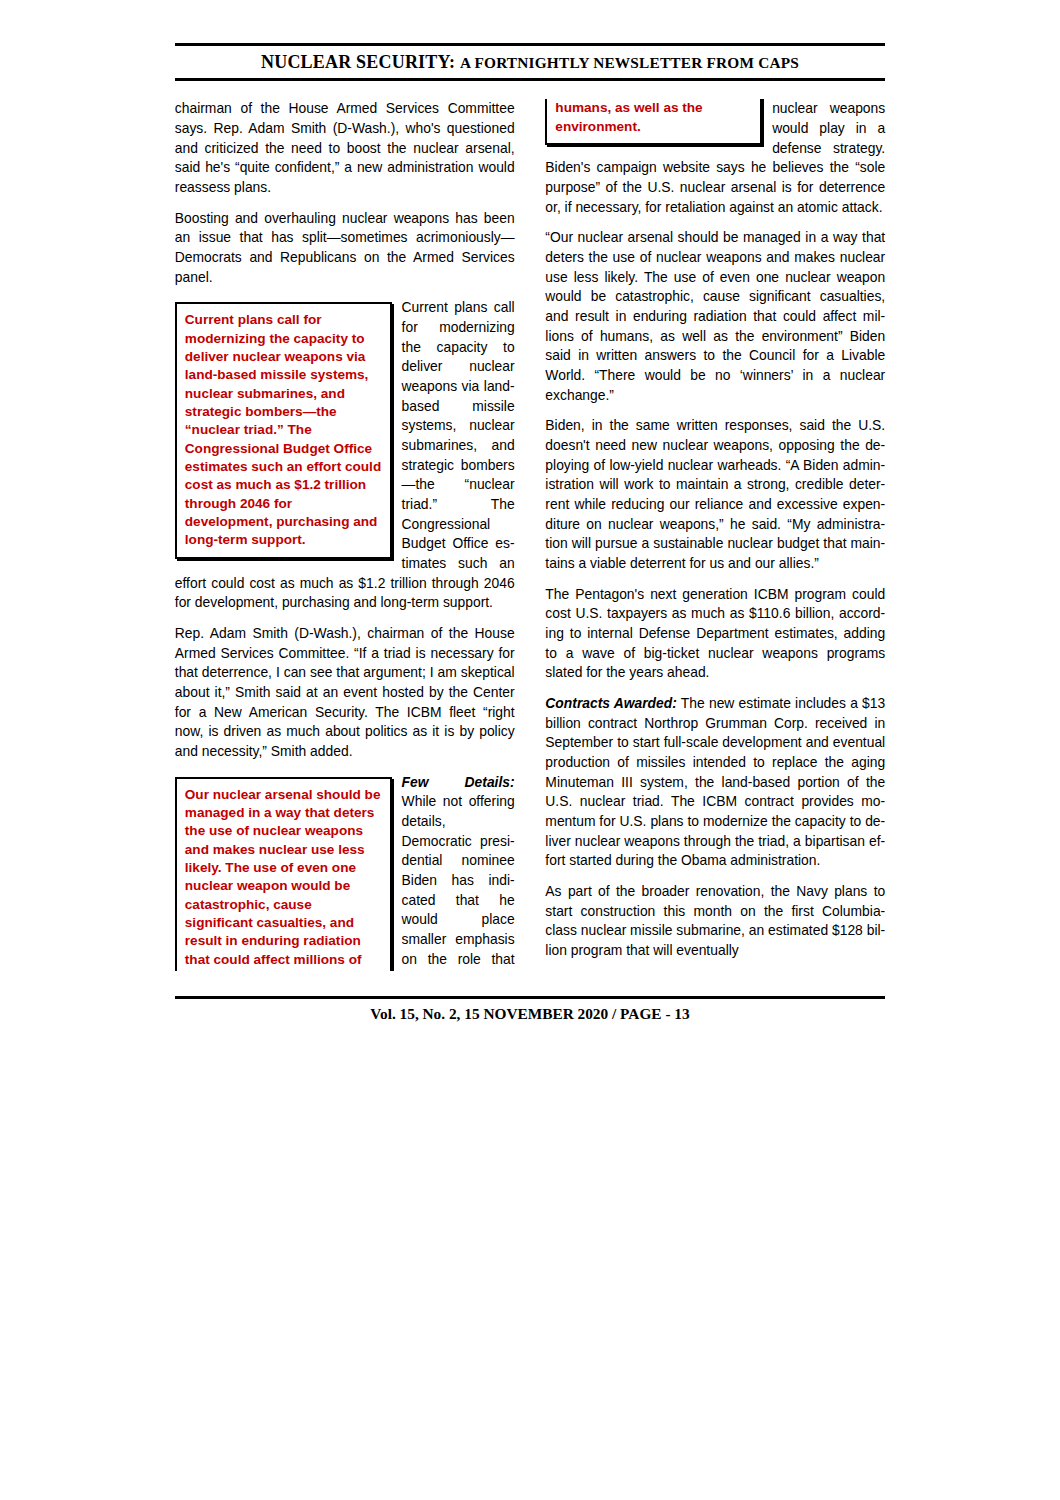NUCLEAR SECURITY: A FORTNIGHTLY NEWSLETTER FROM CAPS
chairman of the House Armed Services Committee says. Rep. Adam Smith (D-Wash.), who's questioned and criticized the need to boost the nuclear arsenal, said he's “quite confident,” a new administration would reassess plans.
Boosting and overhauling nuclear weapons has been an issue that has split—sometimes acrimoniously—Democrats and Republicans on the Armed Services panel.
Current plans call for modernizing the capacity to deliver nuclear weapons via land-based missile systems, nuclear submarines, and strategic bombers—the “nuclear triad.” The Congressional Budget Office estimates such an effort could cost as much as $1.2 trillion through 2046 for development, purchasing and long-term support.
Current plans call for modernizing the capacity to deliver nuclear weapons via land-based missile systems, nuclear submarines, and strategic bombers—the “nuclear triad.” The Congressional Budget Office estimates such an effort could cost as much as $1.2 trillion through 2046 for development, purchasing and long-term support.
Rep. Adam Smith (D-Wash.), chairman of the House Armed Services Committee. “If a triad is necessary for that deterrence, I can see that argument; I am skeptical about it,” Smith said at an event hosted by the Center for a New American Security. The ICBM fleet “right now, is driven as much about politics as it is by policy and necessity,” Smith added.
Our nuclear arsenal should be managed in a way that deters the use of nuclear weapons and makes nuclear use less likely. The use of even one nuclear weapon would be catastrophic, cause significant casualties, and result in enduring radiation that could affect millions of humans, as well as the environment.
Few Details: While not offering details, Democratic presidential nominee Biden has indicated that he would place smaller emphasis on the role that nuclear weapons would play in a defense strategy. Biden's campaign website says he believes the “sole purpose” of the U.S. nuclear arsenal is for deterrence or, if necessary, for retaliation against an atomic attack.
“Our nuclear arsenal should be managed in a way that deters the use of nuclear weapons and makes nuclear use less likely. The use of even one nuclear weapon would be catastrophic, cause significant casualties, and result in enduring radiation that could affect millions of humans, as well as the environment” Biden said in written answers to the Council for a Livable World. “There would be no ‘winners’ in a nuclear exchange.”
Biden, in the same written responses, said the U.S. doesn't need new nuclear weapons, opposing the deploying of low-yield nuclear warheads. “A Biden administration will work to maintain a strong, credible deterrent while reducing our reliance and excessive expenditure on nuclear weapons,” he said. “My administration will pursue a sustainable nuclear budget that maintains a viable deterrent for us and our allies.”
The Pentagon's next generation ICBM program could cost U.S. taxpayers as much as $110.6 billion, according to internal Defense Department estimates, adding to a wave of big-ticket nuclear weapons programs slated for the years ahead.
Contracts Awarded: The new estimate includes a $13 billion contract Northrop Grumman Corp. received in September to start full-scale development and eventual production of missiles intended to replace the aging Minuteman III system, the land-based portion of the U.S. nuclear triad. The ICBM contract provides momentum for U.S. plans to modernize the capacity to deliver nuclear weapons through the triad, a bipartisan effort started during the Obama administration.
As part of the broader renovation, the Navy plans to start construction this month on the first Columbia-class nuclear missile submarine, an estimated $128 billion program that will eventually
Vol. 15, No. 2, 15 NOVEMBER 2020 / PAGE - 13